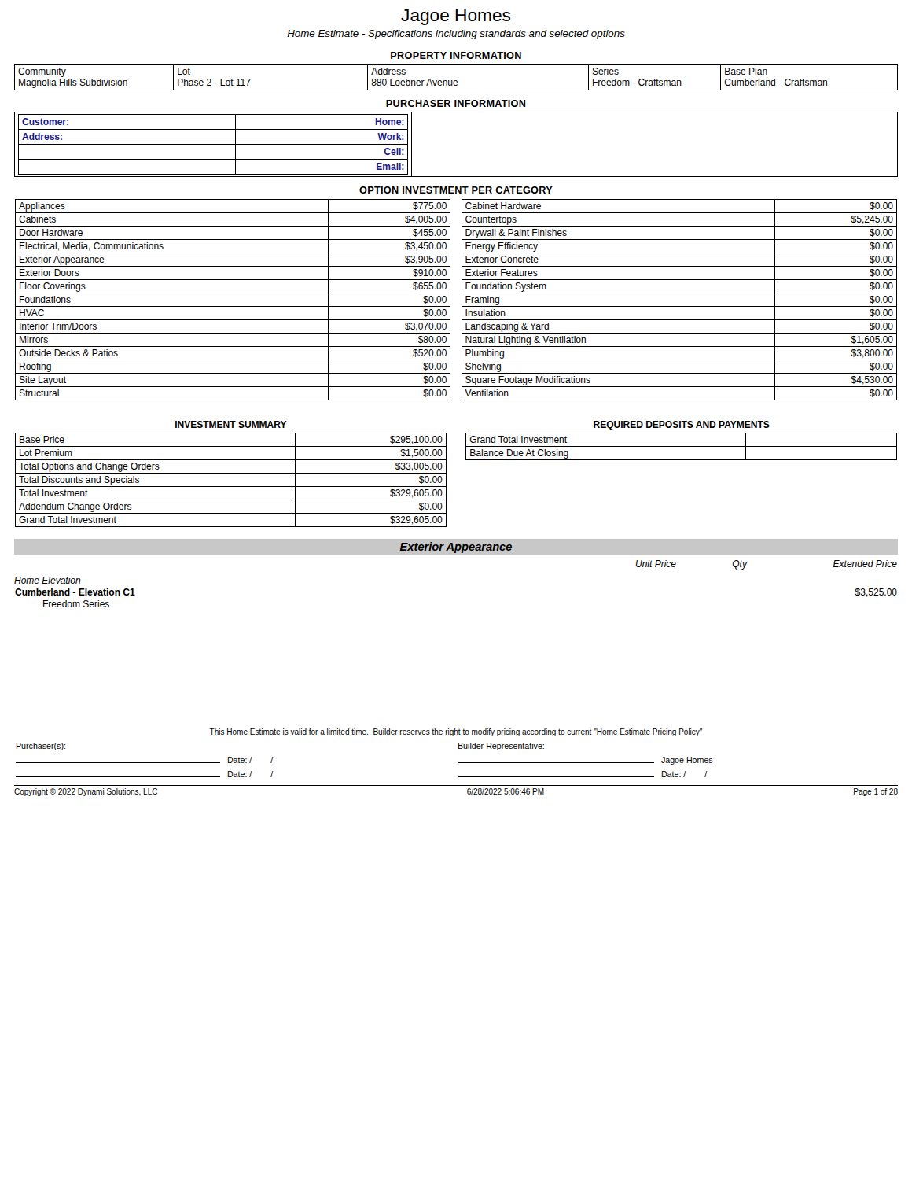Jagoe Homes
Home Estimate - Specifications including standards and selected options
PROPERTY INFORMATION
| Community Magnolia Hills Subdivision | Lot Phase 2 - Lot 117 | Address 880 Loebner Avenue | Series Freedom - Craftsman | Base Plan Cumberland - Craftsman |
PURCHASER INFORMATION
| / Customer: / Home: / / Address: / Work: / / / Cell: / / / Email: / | |
OPTION INVESTMENT PER CATEGORY
| / Appliances / $775.00 / / Cabinets / $4,005.00 / / Door Hardware / $455.00 / / Electrical, Media, Communications / $3,450.00 / / Exterior Appearance / $3,905.00 / / Exterior Doors / $910.00 / / Floor Coverings / $655.00 / / Foundations / $0.00 / / HVAC / $0.00 / / Interior Trim/Doors / $3,070.00 / / Mirrors / $80.00 / / Outside Decks & Patios / $520.00 / / Roofing / $0.00 / / Site Layout / $0.00 / / Structural / $0.00 / | | / Cabinet Hardware / $0.00 / / Countertops / $5,245.00 / / Drywall & Paint Finishes / $0.00 / / Energy Efficiency / $0.00 / / Exterior Concrete / $0.00 / / Exterior Features / $0.00 / / Foundation System / $0.00 / / Framing / $0.00 / / Insulation / $0.00 / / Landscaping & Yard / $0.00 / / Natural Lighting & Ventilation / $1,605.00 / / Plumbing / $3,800.00 / / Shelving / $0.00 / / Square Footage Modifications / $4,530.00 / / Ventilation / $0.00 / |
| INVESTMENT SUMMARY / Base Price / $295,100.00 / / Lot Premium / $1,500.00 / / Total Options and Change Orders / $33,005.00 / / Total Discounts and Specials / $0.00 / / Total Investment / $329,605.00 / / Addendum Change Orders / $0.00 / / Grand Total Investment / $329,605.00 / | | REQUIRED DEPOSITS AND PAYMENTS / Grand Total Investment / / / Balance Due At Closing / / |
Exterior Appearance
| | Unit Price | Qty | Extended Price |
Home Elevation
| Cumberland - Elevation C1 | $3,525.00 |
Freedom Series
This Home Estimate is valid for a limited time. Builder reserves the right to modify pricing according to current "Home Estimate Pricing Policy"
| Purchaser(s): | Builder Representative: |
| Date: / / | Jagoe Homes |
| Date: / / | Date: / / |
Copyright © 2022 Dynami Solutions, LLC 6/28/2022 5:06:46 PM Page 1 of 28